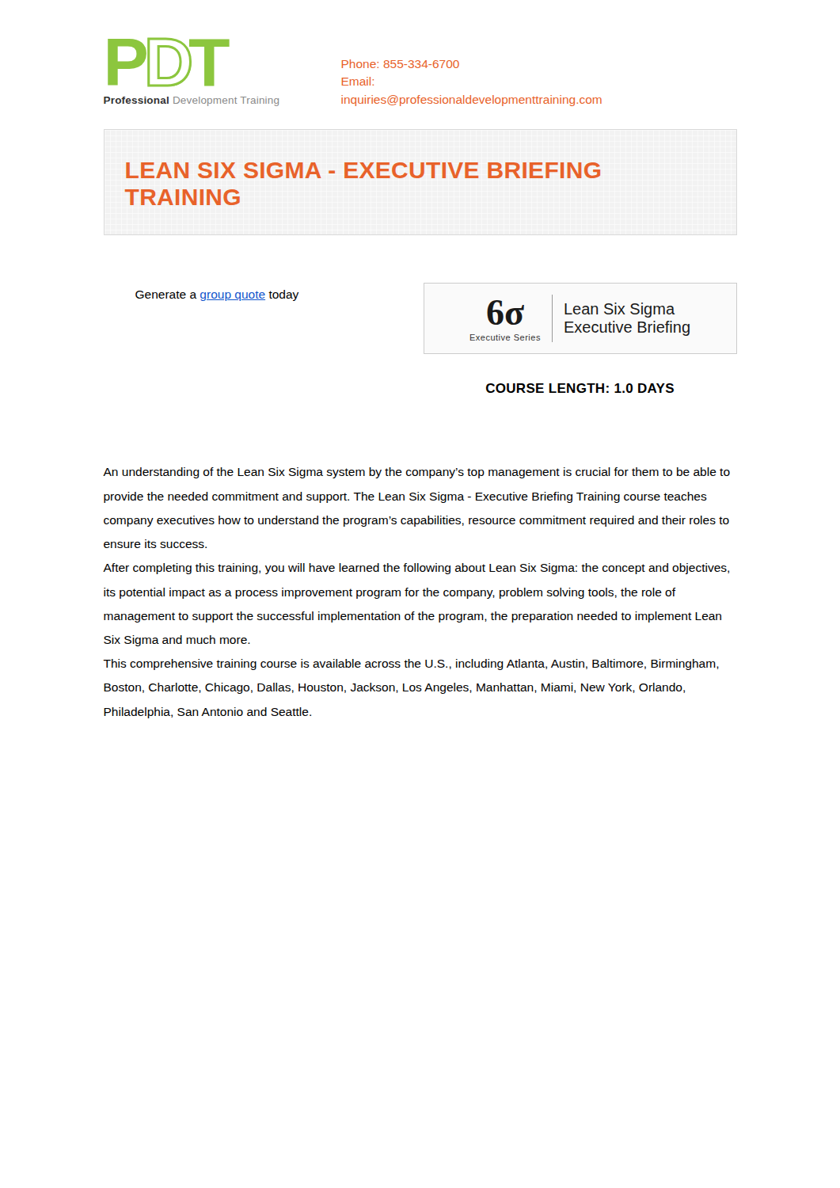PDT
Professional Development Training
Phone: 855-334-6700
Email:
inquiries@professionaldevelopmenttraining.com
Lean Six Sigma - Executive Briefing Training
Generate a group quote today
6σ
Executive Series
Lean Six Sigma
Executive Briefing
COURSE LENGTH: 1.0 DAYS
An understanding of the Lean Six Sigma system by the company’s top management is crucial for them to be able to provide the needed commitment and support. The Lean Six Sigma - Executive Briefing Training course teaches company executives how to understand the program’s capabilities, resource commitment required and their roles to ensure its success.
After completing this training, you will have learned the following about Lean Six Sigma: the concept and objectives, its potential impact as a process improvement program for the company, problem solving tools, the role of management to support the successful implementation of the program, the preparation needed to implement Lean Six Sigma and much more.
This comprehensive training course is available across the U.S., including Atlanta, Austin, Baltimore, Birmingham, Boston, Charlotte, Chicago, Dallas, Houston, Jackson, Los Angeles, Manhattan, Miami, New York, Orlando, Philadelphia, San Antonio and Seattle.